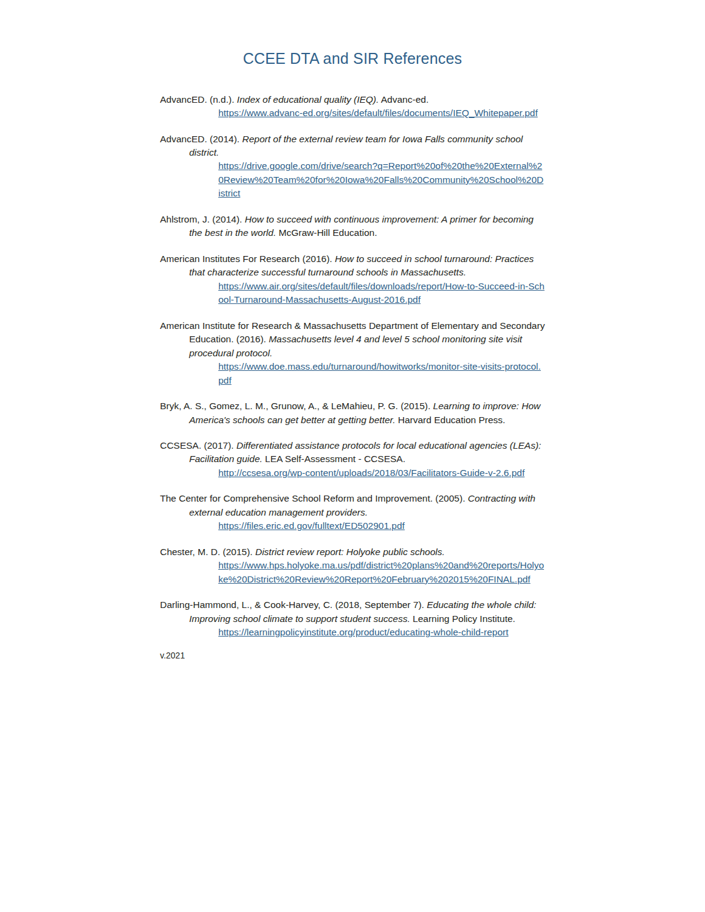CCEE DTA and SIR References
AdvancED. (n.d.). Index of educational quality (IEQ). Advanc-ed. https://www.advanc-ed.org/sites/default/files/documents/IEQ_Whitepaper.pdf
AdvancED. (2014). Report of the external review team for Iowa Falls community school district. https://drive.google.com/drive/search?q=Report%20of%20the%20External%20Review%20Team%20for%20Iowa%20Falls%20Community%20School%20District
Ahlstrom, J. (2014). How to succeed with continuous improvement: A primer for becoming the best in the world. McGraw-Hill Education.
American Institutes For Research (2016). How to succeed in school turnaround: Practices that characterize successful turnaround schools in Massachusetts. https://www.air.org/sites/default/files/downloads/report/How-to-Succeed-in-School-Turnaround-Massachusetts-August-2016.pdf
American Institute for Research & Massachusetts Department of Elementary and Secondary Education. (2016). Massachusetts level 4 and level 5 school monitoring site visit procedural protocol. https://www.doe.mass.edu/turnaround/howitworks/monitor-site-visits-protocol.pdf
Bryk, A. S., Gomez, L. M., Grunow, A., & LeMahieu, P. G. (2015). Learning to improve: How America's schools can get better at getting better. Harvard Education Press.
CCSESA. (2017). Differentiated assistance protocols for local educational agencies (LEAs): Facilitation guide. LEA Self-Assessment - CCSESA. http://ccsesa.org/wp-content/uploads/2018/03/Facilitators-Guide-v-2.6.pdf
The Center for Comprehensive School Reform and Improvement. (2005). Contracting with external education management providers. https://files.eric.ed.gov/fulltext/ED502901.pdf
Chester, M. D. (2015). District review report: Holyoke public schools. https://www.hps.holyoke.ma.us/pdf/district%20plans%20and%20reports/Holyoke%20District%20Review%20Report%20February%202015%20FINAL.pdf
Darling-Hammond, L., & Cook-Harvey, C. (2018, September 7). Educating the whole child: Improving school climate to support student success. Learning Policy Institute. https://learningpolicyinstitute.org/product/educating-whole-child-report
v.2021